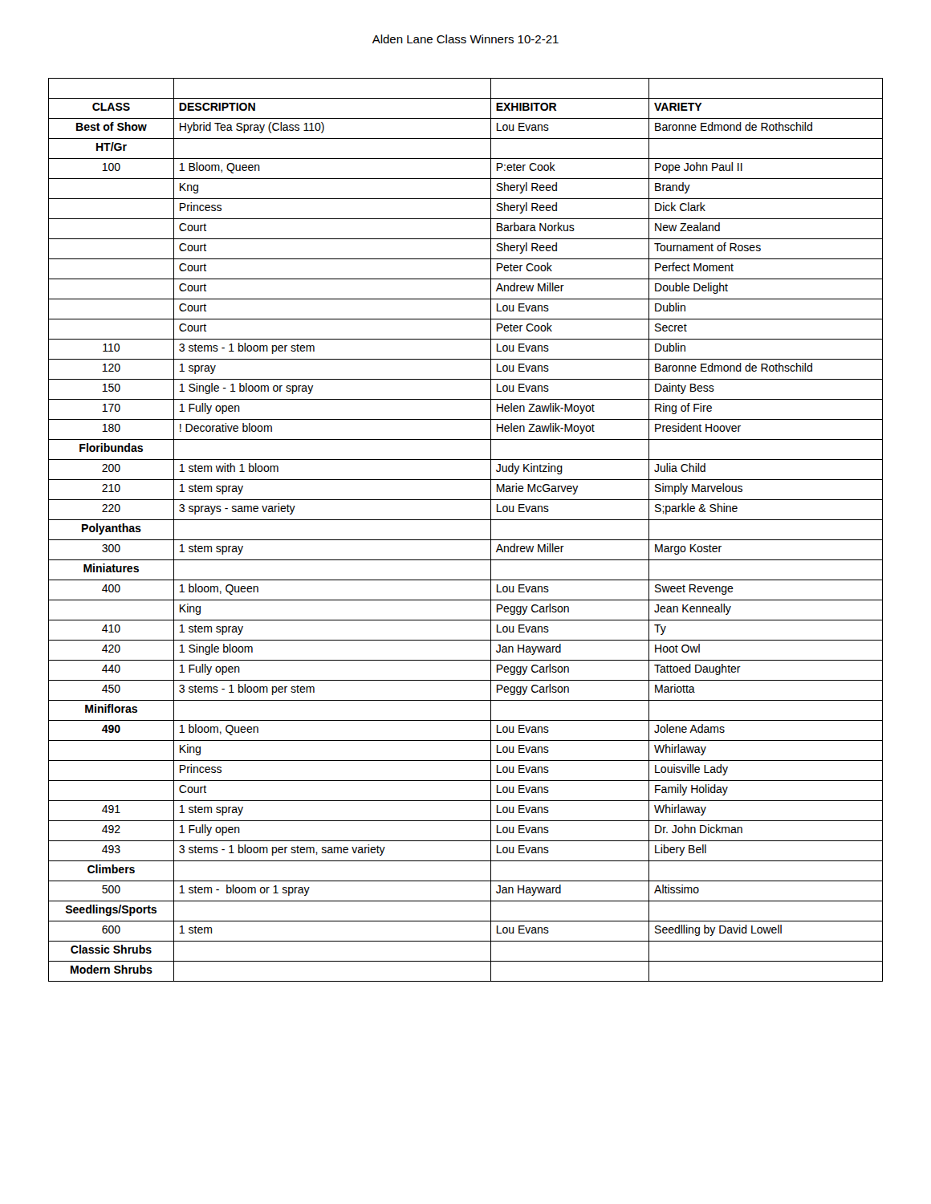Alden Lane Class Winners 10-2-21
| CLASS | DESCRIPTION | EXHIBITOR | VARIETY |
| Best of Show | Hybrid Tea Spray (Class 110) | Lou Evans | Baronne Edmond de Rothschild |
| HT/Gr | | | |
| 100 | 1 Bloom, Queen | P:eter Cook | Pope John Paul II |
| | Kng | Sheryl Reed | Brandy |
| | Princess | Sheryl Reed | Dick Clark |
| | Court | Barbara Norkus | New Zealand |
| | Court | Sheryl Reed | Tournament of Roses |
| | Court | Peter Cook | Perfect Moment |
| | Court | Andrew Miller | Double Delight |
| | Court | Lou Evans | Dublin |
| | Court | Peter Cook | Secret |
| 110 | 3 stems - 1 bloom per stem | Lou Evans | Dublin |
| 120 | 1 spray | Lou Evans | Baronne Edmond de Rothschild |
| 150 | 1 Single - 1 bloom or spray | Lou Evans | Dainty Bess |
| 170 | 1 Fully open | Helen Zawlik-Moyot | Ring of Fire |
| 180 | ! Decorative bloom | Helen Zawlik-Moyot | President Hoover |
| Floribundas | | | |
| 200 | 1 stem with 1 bloom | Judy Kintzing | Julia Child |
| 210 | 1 stem spray | Marie McGarvey | Simply Marvelous |
| 220 | 3 sprays - same variety | Lou Evans | S;parkle & Shine |
| Polyanthas | | | |
| 300 | 1 stem spray | Andrew Miller | Margo Koster |
| Miniatures | | | |
| 400 | 1 bloom, Queen | Lou Evans | Sweet Revenge |
| | King | Peggy Carlson | Jean Kenneally |
| 410 | 1 stem spray | Lou Evans | Ty |
| 420 | 1 Single bloom | Jan Hayward | Hoot Owl |
| 440 | 1 Fully open | Peggy Carlson | Tattoed Daughter |
| 450 | 3 stems - 1 bloom per stem | Peggy Carlson | Mariotta |
| Minifloras | | | |
| 490 | 1 bloom, Queen | Lou Evans | Jolene Adams |
| | King | Lou Evans | Whirlaway |
| | Princess | Lou Evans | Louisville Lady |
| | Court | Lou Evans | Family Holiday |
| 491 | 1 stem spray | Lou Evans | Whirlaway |
| 492 | 1 Fully open | Lou Evans | Dr. John Dickman |
| 493 | 3 stems - 1 bloom per stem, same variety | Lou Evans | Libery Bell |
| Climbers | | | |
| 500 | 1 stem - bloom or 1 spray | Jan Hayward | Altissimo |
| Seedlings/Sports | | | |
| 600 | 1 stem | Lou Evans | Seedlling by David Lowell |
| Classic Shrubs | | | |
| Modern Shrubs | | | |